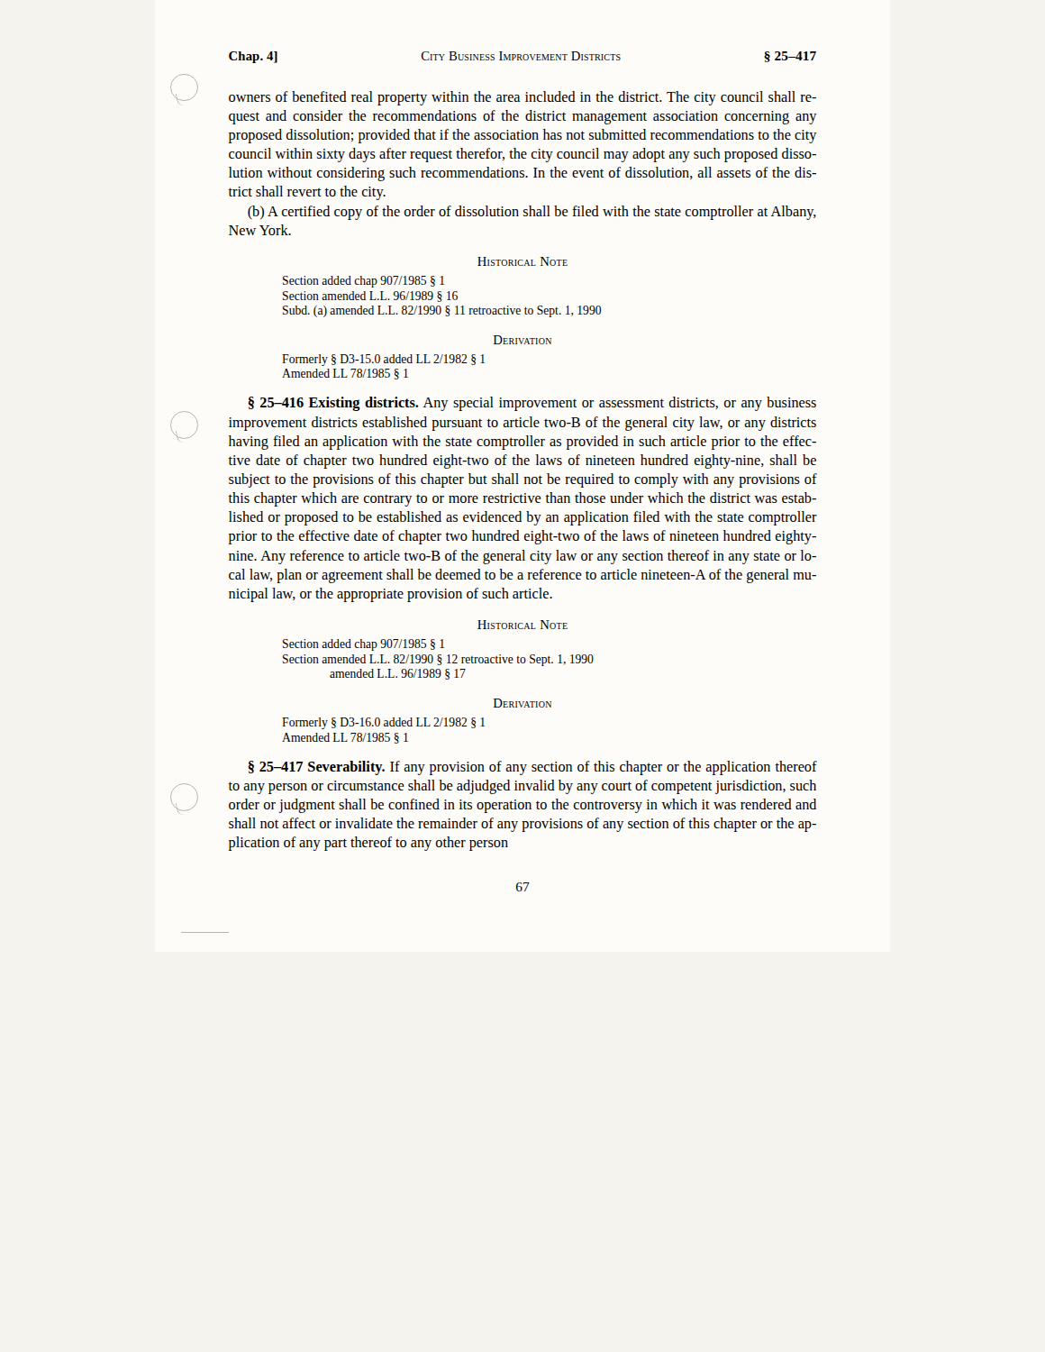Chap. 4] City Business Improvement Districts § 25–417
owners of benefited real property within the area included in the district. The city council shall request and consider the recommendations of the district management association concerning any proposed dissolution; provided that if the association has not submitted recommendations to the city council within sixty days after request therefor, the city council may adopt any such proposed dissolution without considering such recommendations. In the event of dissolution, all assets of the district shall revert to the city.
(b) A certified copy of the order of dissolution shall be filed with the state comptroller at Albany, New York.
Historical Note
Section added chap 907/1985 § 1 Section amended L.L. 96/1989 § 16 Subd. (a) amended L.L. 82/1990 § 11 retroactive to Sept. 1, 1990
Derivation
Formerly § D3-15.0 added LL 2/1982 § 1 Amended LL 78/1985 § 1
§ 25–416 Existing districts. Any special improvement or assessment districts, or any business improvement districts established pursuant to article two-B of the general city law, or any districts having filed an application with the state comptroller as provided in such article prior to the effective date of chapter two hundred eight-two of the laws of nineteen hundred eighty-nine, shall be subject to the provisions of this chapter but shall not be required to comply with any provisions of this chapter which are contrary to or more restrictive than those under which the district was established or proposed to be established as evidenced by an application filed with the state comptroller prior to the effective date of chapter two hundred eight-two of the laws of nineteen hundred eighty-nine. Any reference to article two-B of the general city law or any section thereof in any state or local law, plan or agreement shall be deemed to be a reference to article nineteen-A of the general municipal law, or the appropriate provision of such article.
Historical Note
Section added chap 907/1985 § 1 Section amended L.L. 82/1990 § 12 retroactive to Sept. 1, 1990 amended L.L. 96/1989 § 17
Derivation
Formerly § D3-16.0 added LL 2/1982 § 1 Amended LL 78/1985 § 1
§ 25–417 Severability. If any provision of any section of this chapter or the application thereof to any person or circumstance shall be adjudged invalid by any court of competent jurisdiction, such order or judgment shall be confined in its operation to the controversy in which it was rendered and shall not affect or invalidate the remainder of any provisions of any section of this chapter or the application of any part thereof to any other person
67